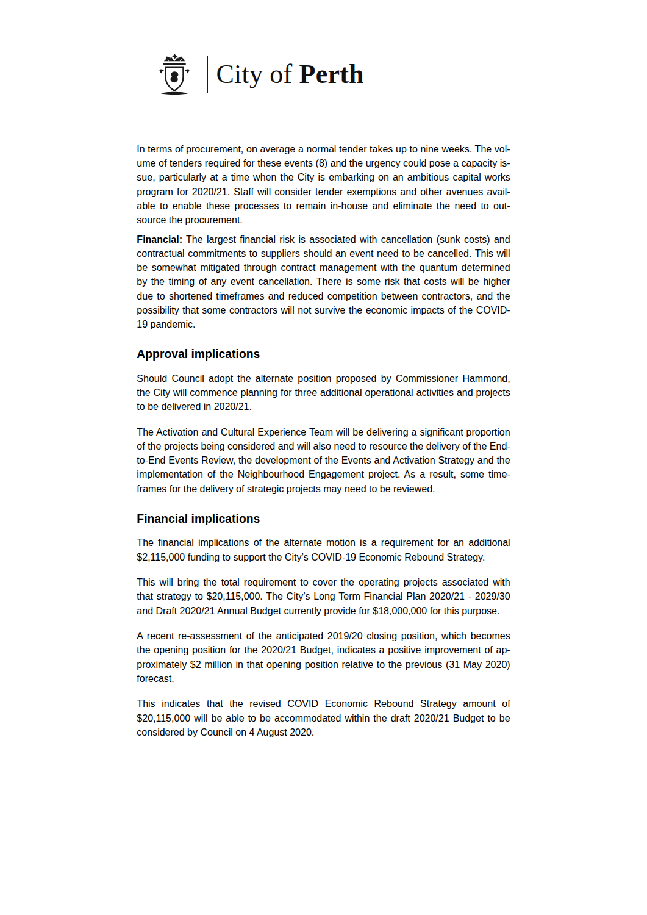City of Perth
In terms of procurement, on average a normal tender takes up to nine weeks. The volume of tenders required for these events (8) and the urgency could pose a capacity issue, particularly at a time when the City is embarking on an ambitious capital works program for 2020/21. Staff will consider tender exemptions and other avenues available to enable these processes to remain in-house and eliminate the need to outsource the procurement.
Financial: The largest financial risk is associated with cancellation (sunk costs) and contractual commitments to suppliers should an event need to be cancelled. This will be somewhat mitigated through contract management with the quantum determined by the timing of any event cancellation. There is some risk that costs will be higher due to shortened timeframes and reduced competition between contractors, and the possibility that some contractors will not survive the economic impacts of the COVID-19 pandemic.
Approval implications
Should Council adopt the alternate position proposed by Commissioner Hammond, the City will commence planning for three additional operational activities and projects to be delivered in 2020/21.
The Activation and Cultural Experience Team will be delivering a significant proportion of the projects being considered and will also need to resource the delivery of the End-to-End Events Review, the development of the Events and Activation Strategy and the implementation of the Neighbourhood Engagement project. As a result, some timeframes for the delivery of strategic projects may need to be reviewed.
Financial implications
The financial implications of the alternate motion is a requirement for an additional $2,115,000 funding to support the City’s COVID-19 Economic Rebound Strategy.
This will bring the total requirement to cover the operating projects associated with that strategy to $20,115,000. The City’s Long Term Financial Plan 2020/21 - 2029/30 and Draft 2020/21 Annual Budget currently provide for $18,000,000 for this purpose.
A recent re-assessment of the anticipated 2019/20 closing position, which becomes the opening position for the 2020/21 Budget, indicates a positive improvement of approximately $2 million in that opening position relative to the previous (31 May 2020) forecast.
This indicates that the revised COVID Economic Rebound Strategy amount of $20,115,000 will be able to be accommodated within the draft 2020/21 Budget to be considered by Council on 4 August 2020.